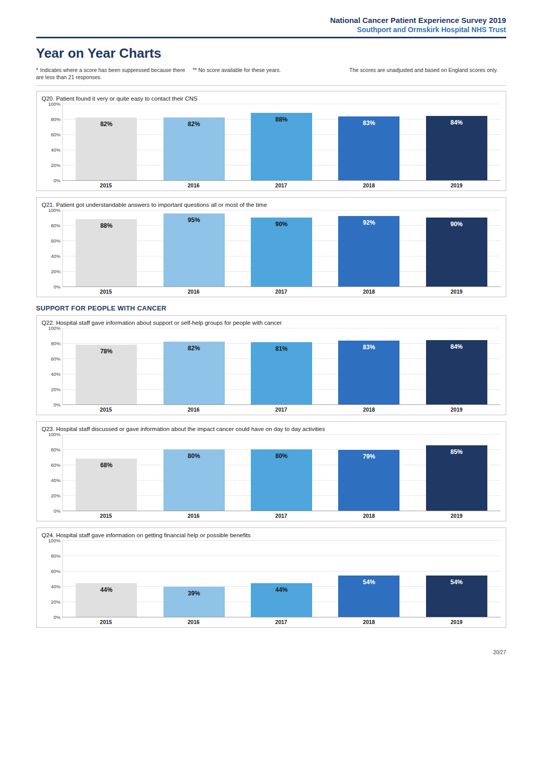National Cancer Patient Experience Survey 2019
Southport and Ormskirk Hospital NHS Trust
Year on Year Charts
*Indicates where a score has been suppressed because there are less than 21 responses.
** No score available for these years.
The scores are unadjusted and based on England scores only.
Q20. Patient found it very or quite easy to contact their CNS
100%
80%
60%
40%
20%
0%
82%
82%
88%
83%
84%
2015
2016
2017
2018
2019
Q21. Patient got understandable answers to important questions all or most of the time
100%
80%
60%
40%
20%
0%
88%
95%
90%
92%
90%
2015
2016
2017
2018
2019
SUPPORT FOR PEOPLE WITH CANCER
Q22. Hospital staff gave information about support or self-help groups for people with cancer
100%
80%
60%
40%
20%
0%
78%
82%
81%
83%
84%
2015
2016
2017
2018
2019
Q23. Hospital staff discussed or gave information about the impact cancer could have on day to day activities
100%
80%
60%
40%
20%
0%
68%
80%
80%
79%
85%
2015
2016
2017
2018
2019
Q24. Hospital staff gave information on getting financial help or possible benefits
100%
80%
60%
40%
20%
0%
44%
39%
44%
54%
54%
2015
2016
2017
2018
2019
20/27